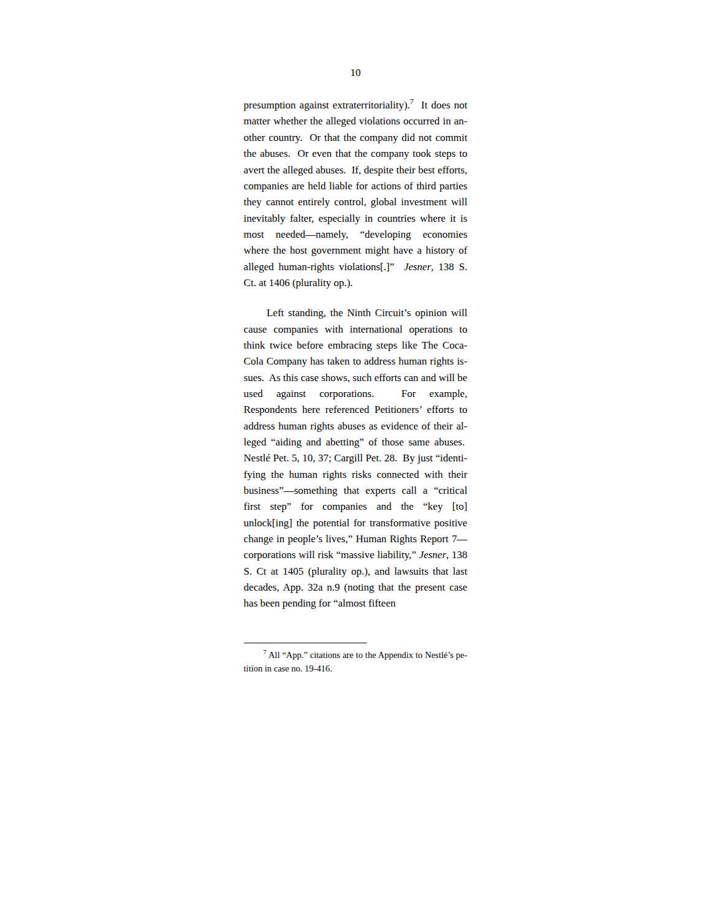10
presumption against extraterritoriality).7 It does not matter whether the alleged violations occurred in another country. Or that the company did not commit the abuses. Or even that the company took steps to avert the alleged abuses. If, despite their best efforts, companies are held liable for actions of third parties they cannot entirely control, global investment will inevitably falter, especially in countries where it is most needed—namely, “developing economies where the host government might have a history of alleged human-rights violations[.]” Jesner, 138 S. Ct. at 1406 (plurality op.).
Left standing, the Ninth Circuit’s opinion will cause companies with international operations to think twice before embracing steps like The Coca-Cola Company has taken to address human rights issues. As this case shows, such efforts can and will be used against corporations. For example, Respondents here referenced Petitioners’ efforts to address human rights abuses as evidence of their alleged “aiding and abetting” of those same abuses. Nestlé Pet. 5, 10, 37; Cargill Pet. 28. By just “identifying the human rights risks connected with their business”—something that experts call a “critical first step” for companies and the “key [to] unlock[ing] the potential for transformative positive change in people’s lives,” Human Rights Report 7—corporations will risk “massive liability,” Jesner, 138 S. Ct at 1405 (plurality op.), and lawsuits that last decades, App. 32a n.9 (noting that the present case has been pending for “almost fifteen
7 All “App.” citations are to the Appendix to Nestlé’s petition in case no. 19-416.